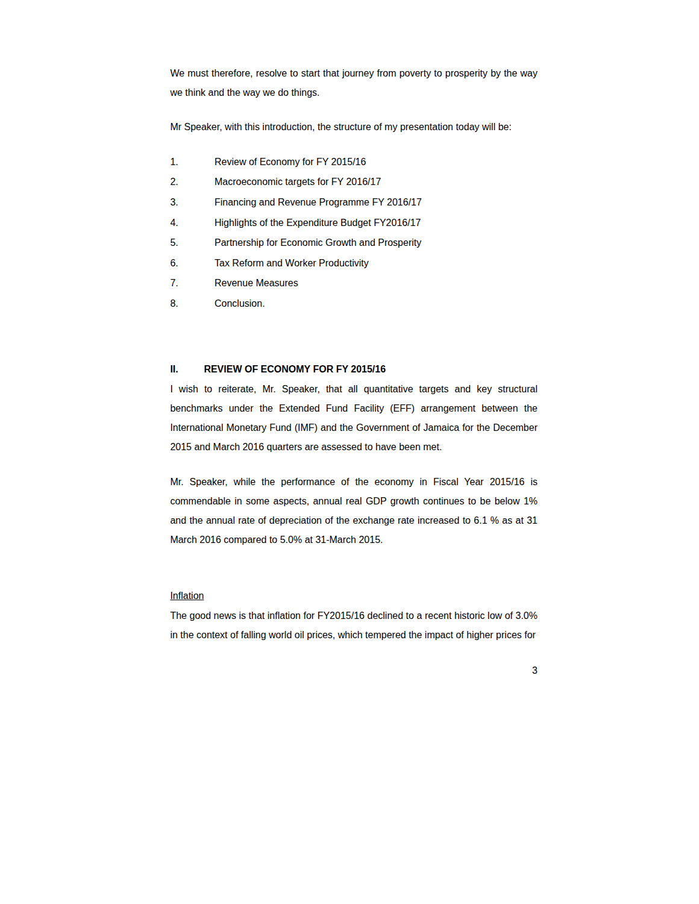We must therefore, resolve to start that journey from poverty to prosperity by the way we think and the way we do things.
Mr Speaker, with this introduction, the structure of my presentation today will be:
Review of Economy for FY 2015/16
Macroeconomic targets for FY 2016/17
Financing and Revenue Programme FY 2016/17
Highlights of the Expenditure Budget FY2016/17
Partnership for Economic Growth and Prosperity
Tax Reform and Worker Productivity
Revenue Measures
Conclusion.
II. REVIEW OF ECONOMY FOR FY 2015/16
I wish to reiterate, Mr. Speaker, that all quantitative targets and key structural benchmarks under the Extended Fund Facility (EFF) arrangement between the International Monetary Fund (IMF) and the Government of Jamaica for the December 2015 and March 2016 quarters are assessed to have been met.
Mr. Speaker, while the performance of the economy in Fiscal Year 2015/16 is commendable in some aspects, annual real GDP growth continues to be below 1% and the annual rate of depreciation of the exchange rate increased to 6.1 % as at 31 March 2016 compared to 5.0% at 31-March 2015.
Inflation
The good news is that inflation for FY2015/16 declined to a recent historic low of 3.0% in the context of falling world oil prices, which tempered the impact of higher prices for
3